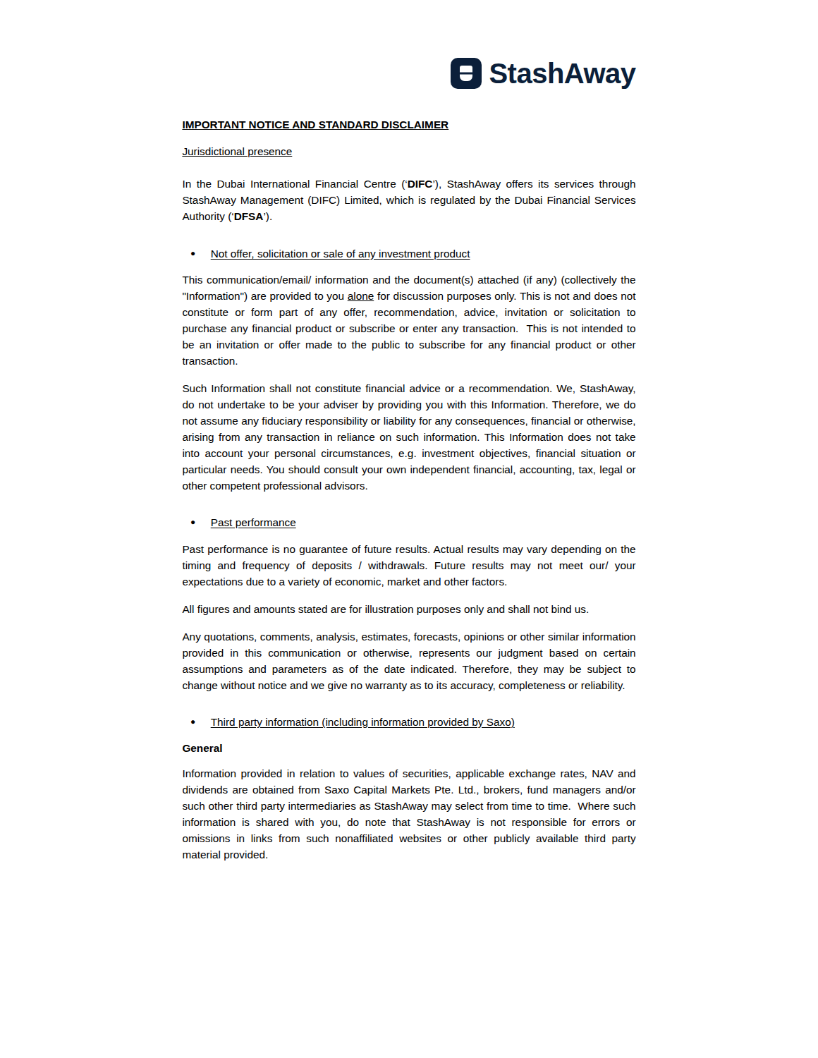StashAway
IMPORTANT NOTICE AND STANDARD DISCLAIMER
Jurisdictional presence
In the Dubai International Financial Centre (‘DIFC’), StashAway offers its services through StashAway Management (DIFC) Limited, which is regulated by the Dubai Financial Services Authority (‘DFSA’).
Not offer, solicitation or sale of any investment product
This communication/email/ information and the document(s) attached (if any) (collectively the "Information") are provided to you alone for discussion purposes only. This is not and does not constitute or form part of any offer, recommendation, advice, invitation or solicitation to purchase any financial product or subscribe or enter any transaction. This is not intended to be an invitation or offer made to the public to subscribe for any financial product or other transaction.
Such Information shall not constitute financial advice or a recommendation. We, StashAway, do not undertake to be your adviser by providing you with this Information. Therefore, we do not assume any fiduciary responsibility or liability for any consequences, financial or otherwise, arising from any transaction in reliance on such information. This Information does not take into account your personal circumstances, e.g. investment objectives, financial situation or particular needs. You should consult your own independent financial, accounting, tax, legal or other competent professional advisors.
Past performance
Past performance is no guarantee of future results. Actual results may vary depending on the timing and frequency of deposits / withdrawals. Future results may not meet our/ your expectations due to a variety of economic, market and other factors.
All figures and amounts stated are for illustration purposes only and shall not bind us.
Any quotations, comments, analysis, estimates, forecasts, opinions or other similar information provided in this communication or otherwise, represents our judgment based on certain assumptions and parameters as of the date indicated. Therefore, they may be subject to change without notice and we give no warranty as to its accuracy, completeness or reliability.
Third party information (including information provided by Saxo)
General
Information provided in relation to values of securities, applicable exchange rates, NAV and dividends are obtained from Saxo Capital Markets Pte. Ltd., brokers, fund managers and/or such other third party intermediaries as StashAway may select from time to time. Where such information is shared with you, do note that StashAway is not responsible for errors or omissions in links from such nonaffiliated websites or other publicly available third party material provided.